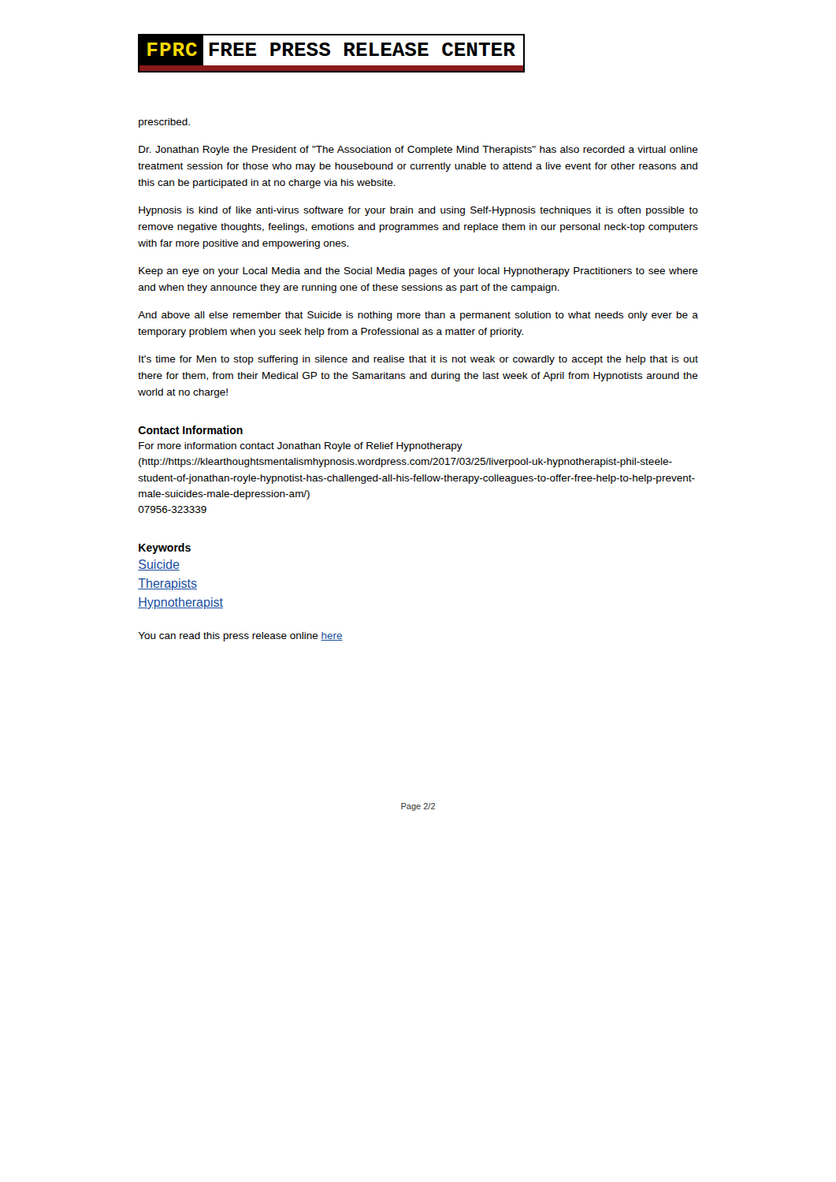FPRC
FREE PRESS RELEASE CENTER
prescribed.
Dr. Jonathan Royle the President of "The Association of Complete Mind Therapists" has also recorded a virtual online treatment session for those who may be housebound or currently unable to attend a live event for other reasons and this can be participated in at no charge via his website.
Hypnosis is kind of like anti-virus software for your brain and using Self-Hypnosis techniques it is often possible to remove negative thoughts, feelings, emotions and programmes and replace them in our personal neck-top computers with far more positive and empowering ones.
Keep an eye on your Local Media and the Social Media pages of your local Hypnotherapy Practitioners to see where and when they announce they are running one of these sessions as part of the campaign.
And above all else remember that Suicide is nothing more than a permanent solution to what needs only ever be a temporary problem when you seek help from a Professional as a matter of priority.
It's time for Men to stop suffering in silence and realise that it is not weak or cowardly to accept the help that is out there for them, from their Medical GP to the Samaritans and during the last week of April from Hypnotists around the world at no charge!
Contact Information
For more information contact Jonathan Royle of Relief Hypnotherapy
(http://https://klearthoughtsmentalismhypnosis.wordpress.com/2017/03/25/liverpool-uk-hypnotherapist-phil-steele-student-of-jonathan-royle-hypnotist-has-challenged-all-his-fellow-therapy-colleagues-to-offer-free-help-to-help-prevent-male-suicides-male-depression-am/)
07956-323339
Keywords
Suicide Therapists Hypnotherapist
You can read this press release online here
Page 2/2